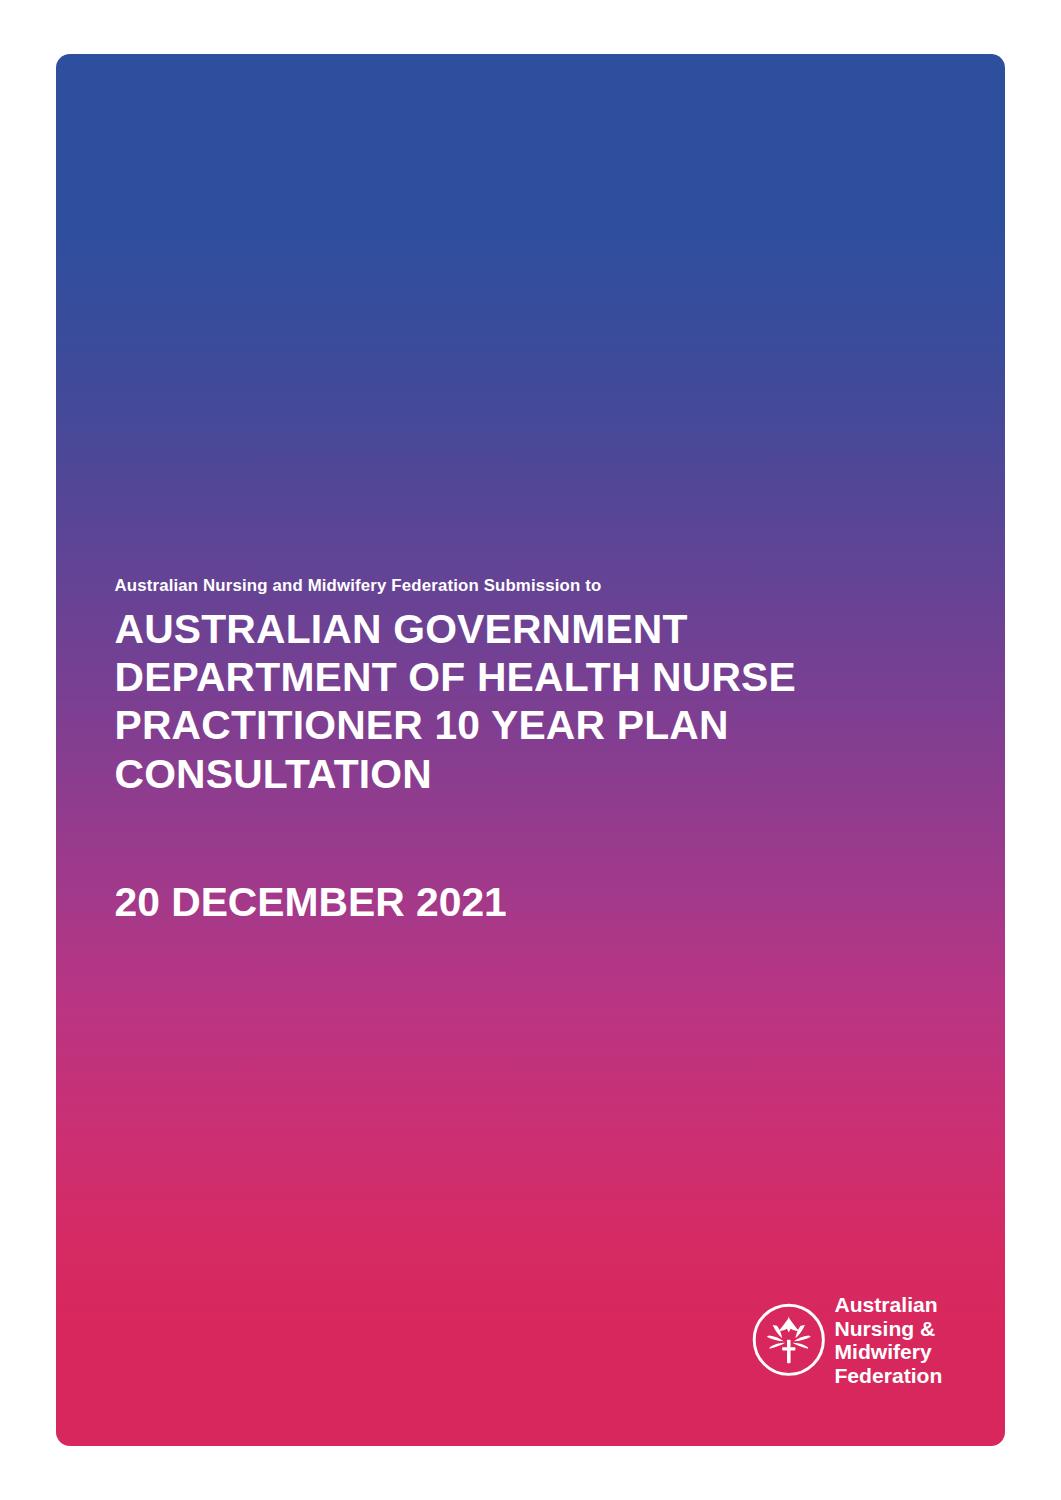Australian Nursing and Midwifery Federation Submission to
Australian Government Department of Health Nurse Practitioner 10 Year Plan Consultation
20 December 2021
Australian
Nursing &
Midwifery
Federation